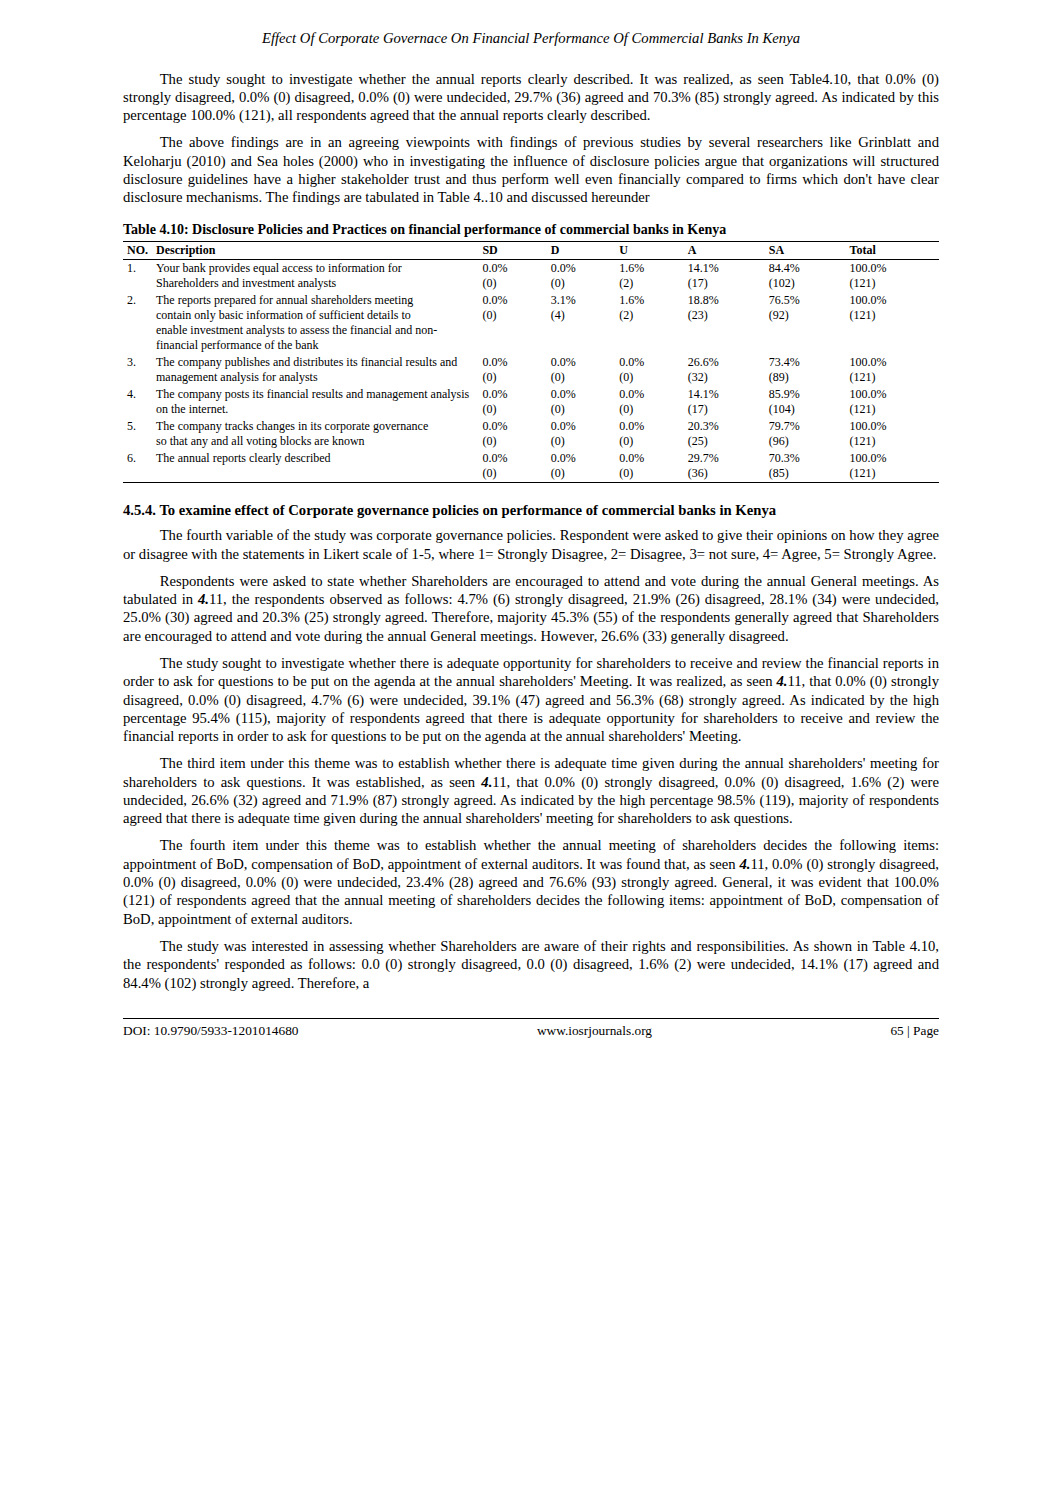Effect Of Corporate Governace On Financial Performance Of Commercial Banks In Kenya
The study sought to investigate whether the annual reports clearly described. It was realized, as seen Table4.10, that 0.0% (0) strongly disagreed, 0.0% (0) disagreed, 0.0% (0) were undecided, 29.7% (36) agreed and 70.3% (85) strongly agreed. As indicated by this percentage 100.0% (121), all respondents agreed that the annual reports clearly described.
The above findings are in an agreeing viewpoints with findings of previous studies by several researchers like Grinblatt and Keloharju (2010) and Sea holes (2000) who in investigating the influence of disclosure policies argue that organizations will structured disclosure guidelines have a higher stakeholder trust and thus perform well even financially compared to firms which don't have clear disclosure mechanisms. The findings are tabulated in Table 4..10 and discussed hereunder
Table 4.10: Disclosure Policies and Practices on financial performance of commercial banks in Kenya
| NO. | Description | SD | D | U | A | SA | Total |
| --- | --- | --- | --- | --- | --- | --- | --- |
| 1. | Your bank provides equal access to information for Shareholders and investment analysts | 0.0% (0) | 0.0% (0) | 1.6% (2) | 14.1% (17) | 84.4% (102) | 100.0% (121) |
| 2. | The reports prepared for annual shareholders meeting contain only basic information of sufficient details to enable investment analysts to assess the financial and non-financial performance of the bank | 0.0% (0) | 3.1% (4) | 1.6% (2) | 18.8% (23) | 76.5% (92) | 100.0% (121) |
| 3. | The company publishes and distributes its financial results and management analysis for analysts | 0.0% (0) | 0.0% (0) | 0.0% (0) | 26.6% (32) | 73.4% (89) | 100.0% (121) |
| 4. | The company posts its financial results and management analysis on the internet. | 0.0% (0) | 0.0% (0) | 0.0% (0) | 14.1% (17) | 85.9% (104) | 100.0% (121) |
| 5. | The company tracks changes in its corporate governance so that any and all voting blocks are known | 0.0% (0) | 0.0% (0) | 0.0% (0) | 20.3% (25) | 79.7% (96) | 100.0% (121) |
| 6. | The annual reports clearly described | 0.0% (0) | 0.0% (0) | 0.0% (0) | 29.7% (36) | 70.3% (85) | 100.0% (121) |
4.5.4. To examine effect of Corporate governance policies on performance of commercial banks in Kenya
The fourth variable of the study was corporate governance policies. Respondent were asked to give their opinions on how they agree or disagree with the statements in Likert scale of 1-5, where 1= Strongly Disagree, 2= Disagree, 3= not sure, 4= Agree, 5= Strongly Agree.
Respondents were asked to state whether Shareholders are encouraged to attend and vote during the annual General meetings. As tabulated in 4. 11, the respondents observed as follows: 4.7% (6) strongly disagreed, 21.9% (26) disagreed, 28.1% (34) were undecided, 25.0% (30) agreed and 20.3% (25) strongly agreed. Therefore, majority 45.3% (55) of the respondents generally agreed that Shareholders are encouraged to attend and vote during the annual General meetings. However, 26.6% (33) generally disagreed.
The study sought to investigate whether there is adequate opportunity for shareholders to receive and review the financial reports in order to ask for questions to be put on the agenda at the annual shareholders' Meeting. It was realized, as seen 4. 11, that 0.0% (0) strongly disagreed, 0.0% (0) disagreed, 4.7% (6) were undecided, 39.1% (47) agreed and 56.3% (68) strongly agreed. As indicated by the high percentage 95.4% (115), majority of respondents agreed that there is adequate opportunity for shareholders to receive and review the financial reports in order to ask for questions to be put on the agenda at the annual shareholders' Meeting.
The third item under this theme was to establish whether there is adequate time given during the annual shareholders' meeting for shareholders to ask questions. It was established, as seen 4. 11, that 0.0% (0) strongly disagreed, 0.0% (0) disagreed, 1.6% (2) were undecided, 26.6% (32) agreed and 71.9% (87) strongly agreed. As indicated by the high percentage 98.5% (119), majority of respondents agreed that there is adequate time given during the annual shareholders' meeting for shareholders to ask questions.
The fourth item under this theme was to establish whether the annual meeting of shareholders decides the following items: appointment of BoD, compensation of BoD, appointment of external auditors. It was found that, as seen 4. 11, 0.0% (0) strongly disagreed, 0.0% (0) disagreed, 0.0% (0) were undecided, 23.4% (28) agreed and 76.6% (93) strongly agreed. General, it was evident that 100.0% (121) of respondents agreed that the annual meeting of shareholders decides the following items: appointment of BoD, compensation of BoD, appointment of external auditors.
The study was interested in assessing whether Shareholders are aware of their rights and responsibilities. As shown in Table 4.10, the respondents' responded as follows: 0.0 (0) strongly disagreed, 0.0 (0) disagreed, 1.6% (2) were undecided, 14.1% (17) agreed and 84.4% (102) strongly agreed. Therefore, a
DOI: 10.9790/5933-1201014680 www.iosrjournals.org 65 | Page